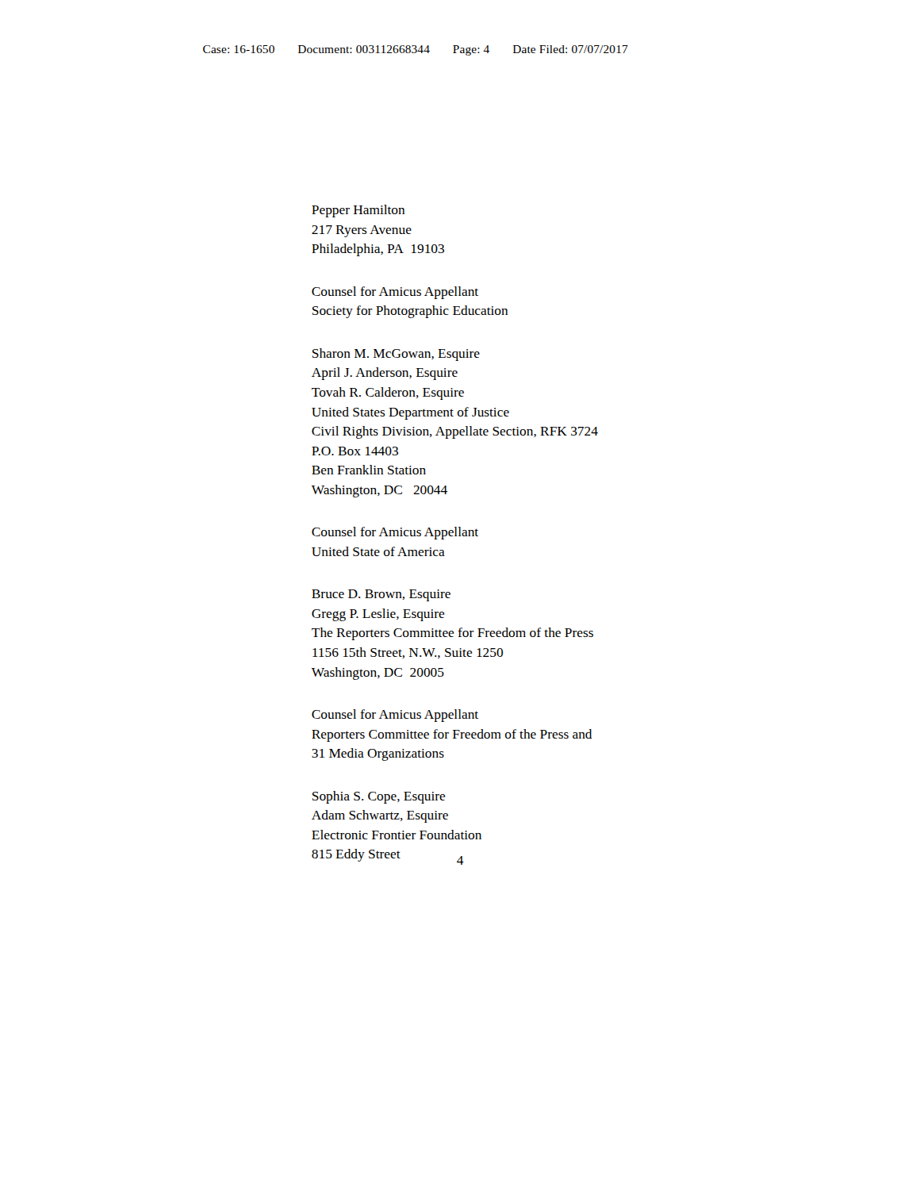Case: 16-1650 Document: 003112668344 Page: 4 Date Filed: 07/07/2017
Pepper Hamilton
217 Ryers Avenue
Philadelphia, PA 19103
Counsel for Amicus Appellant
Society for Photographic Education
Sharon M. McGowan, Esquire
April J. Anderson, Esquire
Tovah R. Calderon, Esquire
United States Department of Justice
Civil Rights Division, Appellate Section, RFK 3724
P.O. Box 14403
Ben Franklin Station
Washington, DC 20044
Counsel for Amicus Appellant
United State of America
Bruce D. Brown, Esquire
Gregg P. Leslie, Esquire
The Reporters Committee for Freedom of the Press
1156 15th Street, N.W., Suite 1250
Washington, DC 20005
Counsel for Amicus Appellant
Reporters Committee for Freedom of the Press and
31 Media Organizations
Sophia S. Cope, Esquire
Adam Schwartz, Esquire
Electronic Frontier Foundation
815 Eddy Street
4